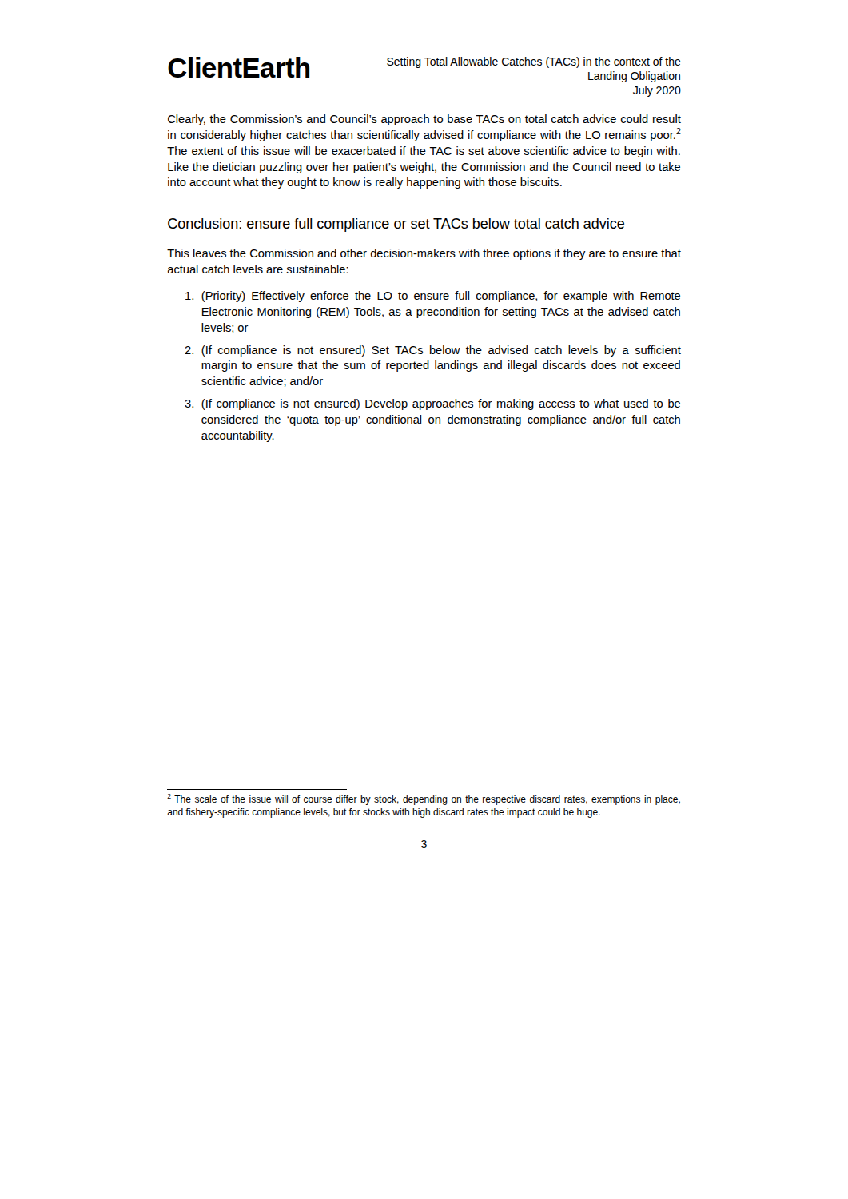ClientEarth
Setting Total Allowable Catches (TACs) in the context of the Landing Obligation
July 2020
Clearly, the Commission’s and Council’s approach to base TACs on total catch advice could result in considerably higher catches than scientifically advised if compliance with the LO remains poor.2 The extent of this issue will be exacerbated if the TAC is set above scientific advice to begin with. Like the dietician puzzling over her patient’s weight, the Commission and the Council need to take into account what they ought to know is really happening with those biscuits.
Conclusion: ensure full compliance or set TACs below total catch advice
This leaves the Commission and other decision-makers with three options if they are to ensure that actual catch levels are sustainable:
(Priority) Effectively enforce the LO to ensure full compliance, for example with Remote Electronic Monitoring (REM) Tools, as a precondition for setting TACs at the advised catch levels; or
(If compliance is not ensured) Set TACs below the advised catch levels by a sufficient margin to ensure that the sum of reported landings and illegal discards does not exceed scientific advice; and/or
(If compliance is not ensured) Develop approaches for making access to what used to be considered the ‘quota top-up’ conditional on demonstrating compliance and/or full catch accountability.
2 The scale of the issue will of course differ by stock, depending on the respective discard rates, exemptions in place, and fishery-specific compliance levels, but for stocks with high discard rates the impact could be huge.
3